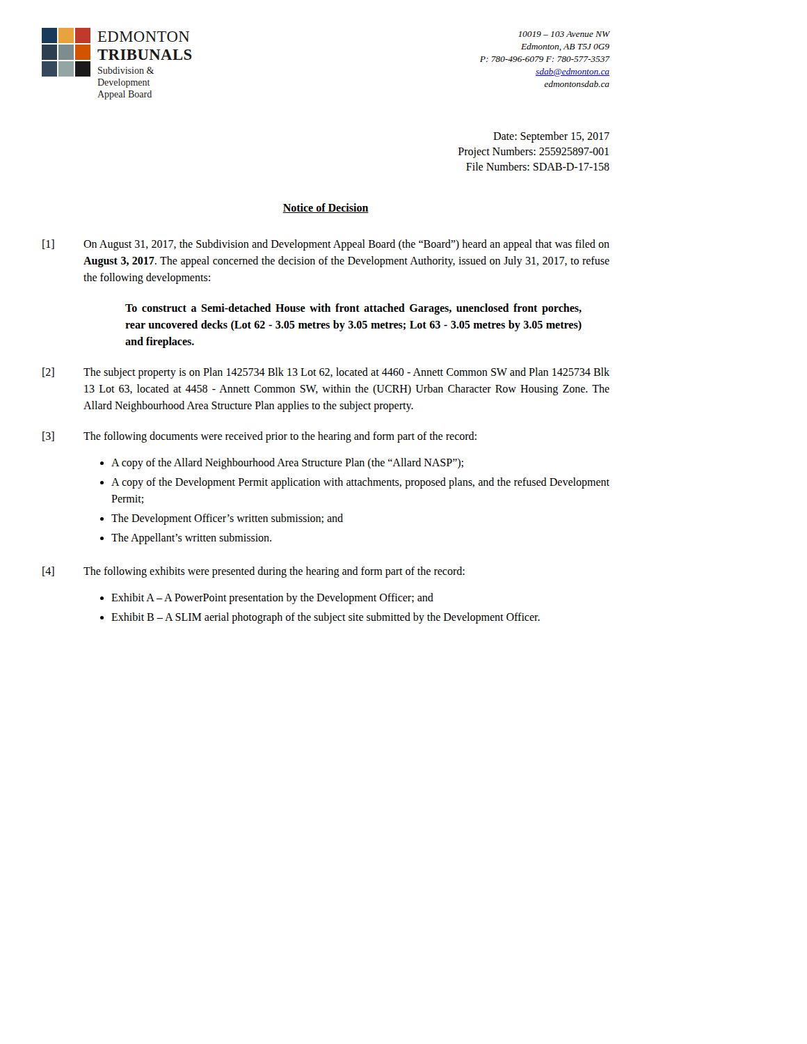EDMONTON
TRIBUNALS
Subdivision &
Development
Appeal Board
10019 – 103 Avenue NW
Edmonton, AB T5J 0G9
P: 780-496-6079 F: 780-577-3537
sdab@edmonton.ca
edmontonsdab.ca
Date: September 15, 2017
Project Numbers: 255925897-001
File Numbers: SDAB-D-17-158
Notice of Decision
[1]
On August 31, 2017, the Subdivision and Development Appeal Board (the “Board”) heard an appeal that was filed on August 3, 2017. The appeal concerned the decision of the Development Authority, issued on July 31, 2017, to refuse the following developments:
To construct a Semi-detached House with front attached Garages, unenclosed front porches, rear uncovered decks (Lot 62 - 3.05 metres by 3.05 metres; Lot 63 - 3.05 metres by 3.05 metres) and fireplaces.
[2]
The subject property is on Plan 1425734 Blk 13 Lot 62, located at 4460 - Annett Common SW and Plan 1425734 Blk 13 Lot 63, located at 4458 - Annett Common SW, within the (UCRH) Urban Character Row Housing Zone. The Allard Neighbourhood Area Structure Plan applies to the subject property.
[3]
The following documents were received prior to the hearing and form part of the record:
A copy of the Allard Neighbourhood Area Structure Plan (the “Allard NASP”);
A copy of the Development Permit application with attachments, proposed plans, and the refused Development Permit;
The Development Officer’s written submission; and
The Appellant’s written submission.
[4]
The following exhibits were presented during the hearing and form part of the record:
Exhibit A – A PowerPoint presentation by the Development Officer; and
Exhibit B – A SLIM aerial photograph of the subject site submitted by the Development Officer.